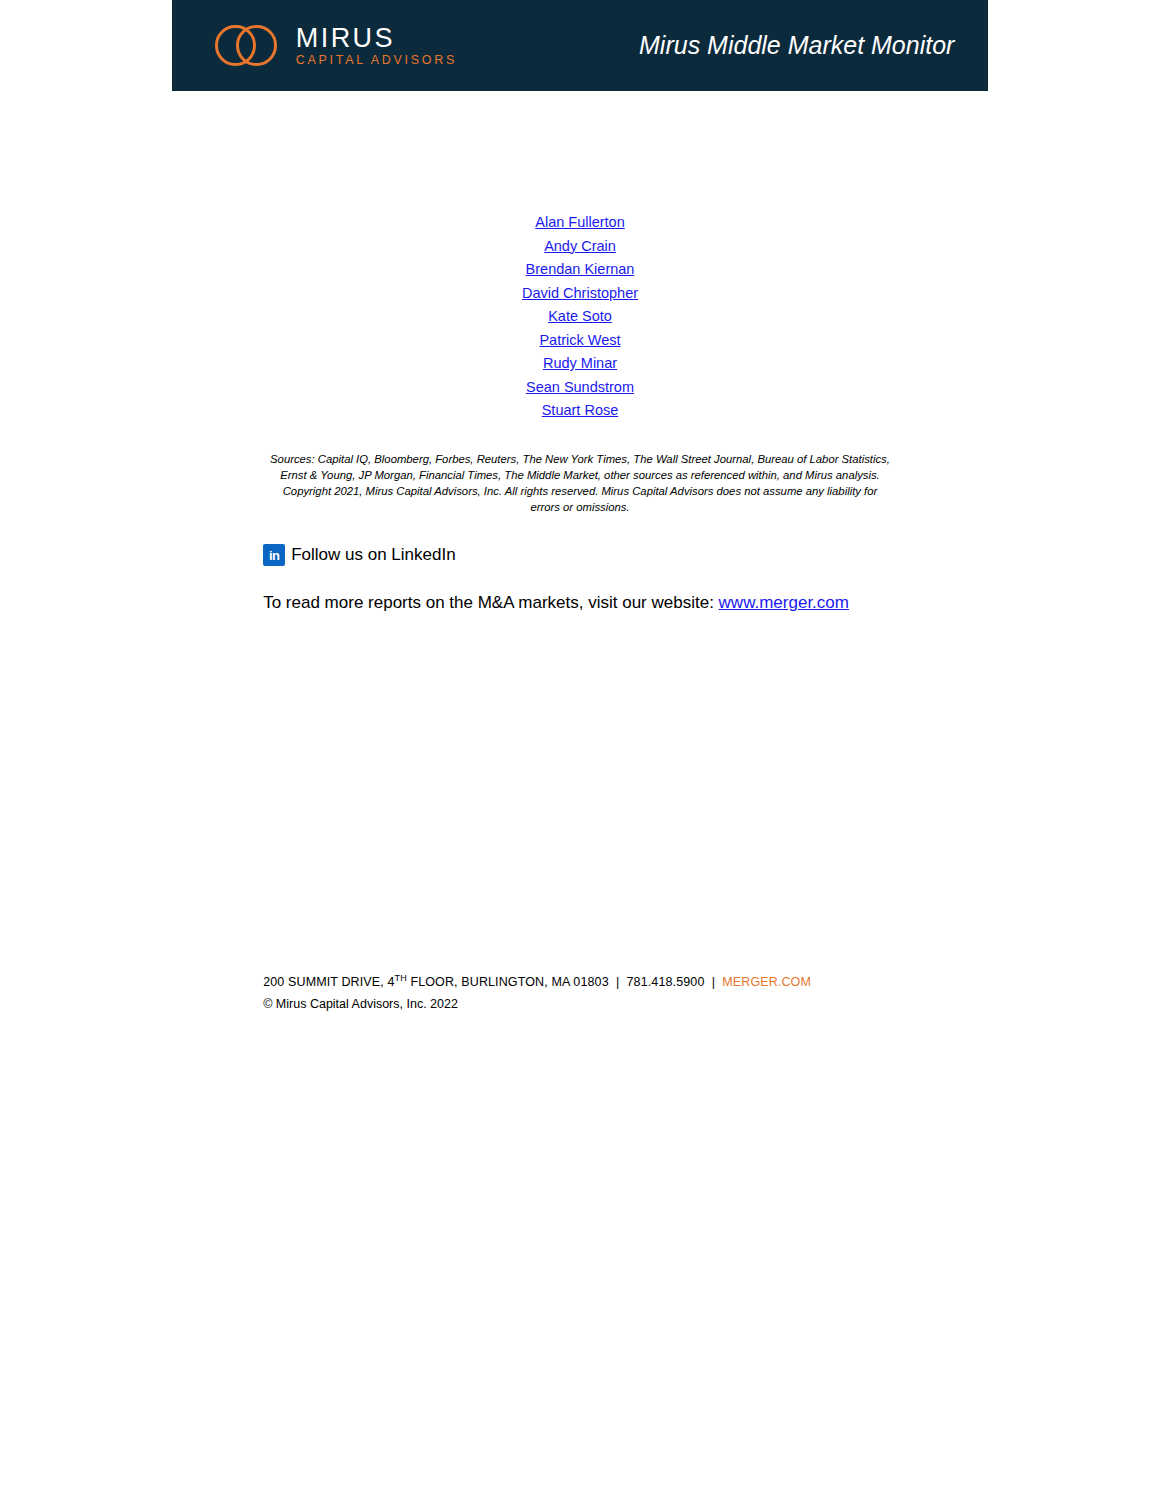MIRUS
CAPITAL ADVISORS
Mirus Middle Market Monitor
Alan Fullerton
Andy Crain
Brendan Kiernan
David Christopher
Kate Soto
Patrick West
Rudy Minar
Sean Sundstrom
Stuart Rose
Sources: Capital IQ, Bloomberg, Forbes, Reuters, The New York Times, The Wall Street Journal, Bureau of Labor Statistics, Ernst & Young, JP Morgan, Financial Times, The Middle Market, other sources as referenced within, and Mirus analysis. Copyright 2021, Mirus Capital Advisors, Inc. All rights reserved. Mirus Capital Advisors does not assume any liability for errors or omissions.
in Follow us on LinkedIn
To read more reports on the M&A markets, visit our website: www.merger.com
200 SUMMIT DRIVE, 4TH FLOOR, BURLINGTON, MA 01803 | 781.418.5900 | MERGER.COM
© Mirus Capital Advisors, Inc. 2022